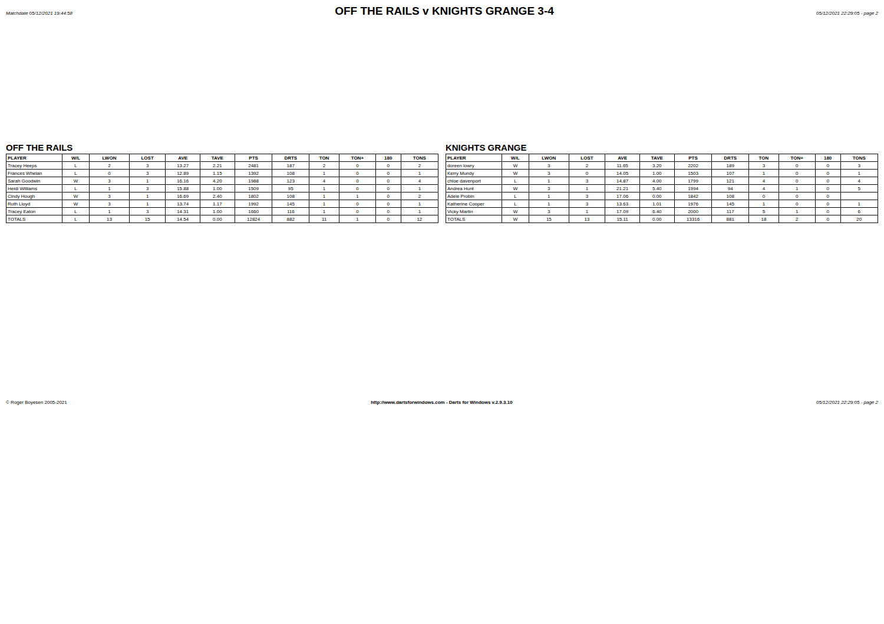Matchdate 05/12/2021 19:44:58
OFF THE RAILS v KNIGHTS GRANGE 3-4
05/12/2021 22:29:05 - page 2
OFF THE RAILS
| PLAYER | W/L | LWON | LOST | AVE | TAVE | PTS | DRTS | TON | TON+ | 180 | TONS |
| --- | --- | --- | --- | --- | --- | --- | --- | --- | --- | --- | --- |
| Tracey Heeps | L | 2 | 3 | 13.27 | 2.21 | 2481 | 187 | 2 | 0 | 0 | 2 |
| Frances Whelan | L | 0 | 3 | 12.89 | 1.15 | 1392 | 108 | 1 | 0 | 0 | 1 |
| Sarah Goodwin | W | 3 | 1 | 16.16 | 4.20 | 1988 | 123 | 4 | 0 | 0 | 4 |
| Heidi Williams | L | 1 | 3 | 15.88 | 1.00 | 1509 | 95 | 1 | 0 | 0 | 1 |
| Cindy Hough | W | 3 | 1 | 16.69 | 2.40 | 1802 | 108 | 1 | 1 | 0 | 2 |
| Ruth Lloyd | W | 3 | 1 | 13.74 | 1.17 | 1992 | 145 | 1 | 0 | 0 | 1 |
| Tracey Eaton | L | 1 | 3 | 14.31 | 1.00 | 1660 | 116 | 1 | 0 | 0 | 1 |
| TOTALS | L | 13 | 15 | 14.54 | 0.00 | 12824 | 882 | 11 | 1 | 0 | 12 |
KNIGHTS GRANGE
| PLAYER | W/L | LWON | LOST | AVE | TAVE | PTS | DRTS | TON | TON+ | 180 | TONS |
| --- | --- | --- | --- | --- | --- | --- | --- | --- | --- | --- | --- |
| doreen lowry | W | 3 | 2 | 11.65 | 3.20 | 2202 | 189 | 3 | 0 | 0 | 3 |
| Kerry Mundy | W | 3 | 0 | 14.05 | 1.00 | 1503 | 107 | 1 | 0 | 0 | 1 |
| chloe davenport | L | 1 | 3 | 14.87 | 4.00 | 1799 | 121 | 4 | 0 | 0 | 4 |
| Andrea Hunt | W | 3 | 1 | 21.21 | 5.40 | 1994 | 94 | 4 | 1 | 0 | 5 |
| Adele Probin | L | 1 | 3 | 17.06 | 0.00 | 1842 | 108 | 0 | 0 | 0 | |
| Katherine Cooper | L | 1 | 3 | 13.63 | 1.01 | 1976 | 145 | 1 | 0 | 0 | 1 |
| Vicky Martin | W | 3 | 1 | 17.09 | 6.40 | 2000 | 117 | 5 | 1 | 0 | 6 |
| TOTALS | W | 15 | 13 | 15.11 | 0.00 | 13316 | 881 | 18 | 2 | 0 | 20 |
© Roger Boyesen 2005-2021
http://www.dartsforwindows.com - Darts for Windows v.2.9.3.10
05/12/2021 22:29:05 - page 2